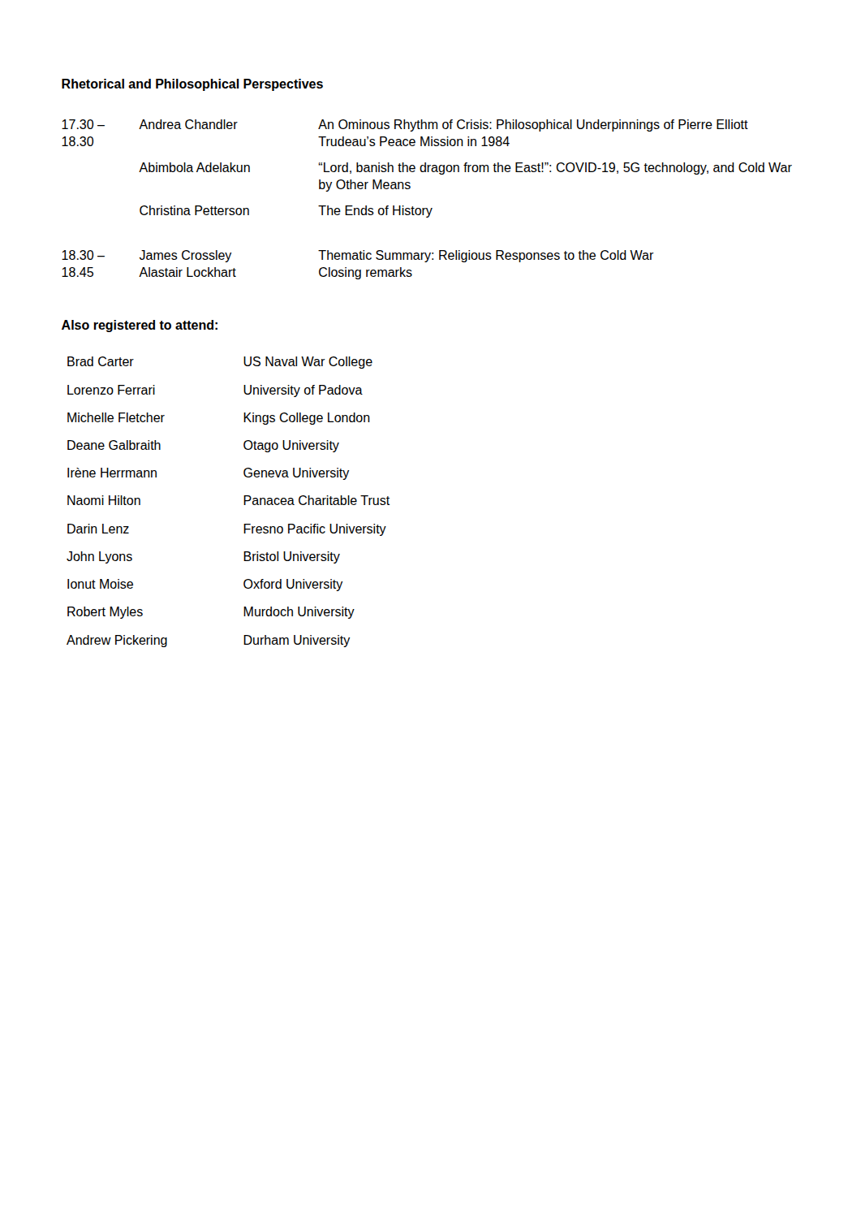Rhetorical and Philosophical Perspectives
| 17.30 – 18.30 | Andrea Chandler | An Ominous Rhythm of Crisis: Philosophical Underpinnings of Pierre Elliott Trudeau’s Peace Mission in 1984 |
| Abimbola Adelakun | “Lord, banish the dragon from the East!”: COVID-19, 5G technology, and Cold War by Other Means |
| Christina Petterson | The Ends of History |
| 18.30 – 18.45 | James Crossley Alastair Lockhart | Thematic Summary: Religious Responses to the Cold War Closing remarks |
Also registered to attend:
| Brad Carter | US Naval War College |
| Lorenzo Ferrari | University of Padova |
| Michelle Fletcher | Kings College London |
| Deane Galbraith | Otago University |
| Irène Herrmann | Geneva University |
| Naomi Hilton | Panacea Charitable Trust |
| Darin Lenz | Fresno Pacific University |
| John Lyons | Bristol University |
| Ionut Moise | Oxford University |
| Robert Myles | Murdoch University |
| Andrew Pickering | Durham University |